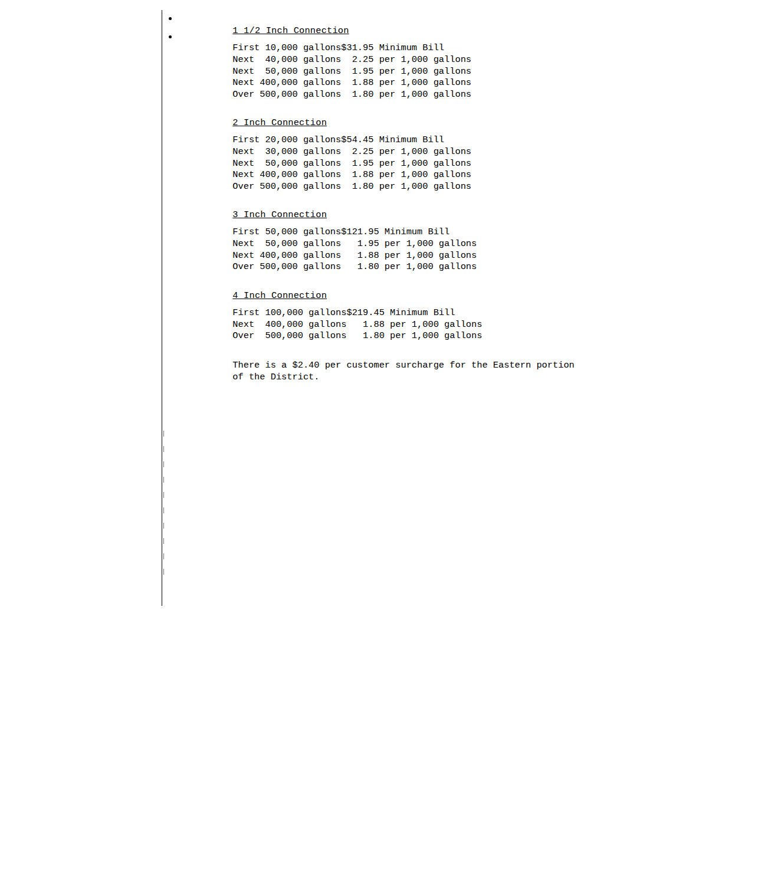1 1/2 Inch Connection
| First 10,000 gallons | $31.95 Minimum Bill |
| Next 40,000 gallons | 2.25 per 1,000 gallons |
| Next 50,000 gallons | 1.95 per 1,000 gallons |
| Next 400,000 gallons | 1.88 per 1,000 gallons |
| Over 500,000 gallons | 1.80 per 1,000 gallons |
2 Inch Connection
| First 20,000 gallons | $54.45 Minimum Bill |
| Next 30,000 gallons | 2.25 per 1,000 gallons |
| Next 50,000 gallons | 1.95 per 1,000 gallons |
| Next 400,000 gallons | 1.88 per 1,000 gallons |
| Over 500,000 gallons | 1.80 per 1,000 gallons |
3 Inch Connection
| First 50,000 gallons | $121.95 Minimum Bill |
| Next 50,000 gallons | 1.95 per 1,000 gallons |
| Next 400,000 gallons | 1.88 per 1,000 gallons |
| Over 500,000 gallons | 1.80 per 1,000 gallons |
4 Inch Connection
| First 100,000 gallons | $219.45 Minimum Bill |
| Next 400,000 gallons | 1.88 per 1,000 gallons |
| Over 500,000 gallons | 1.80 per 1,000 gallons |
There is a $2.40 per customer surcharge for the Eastern portion of the District.